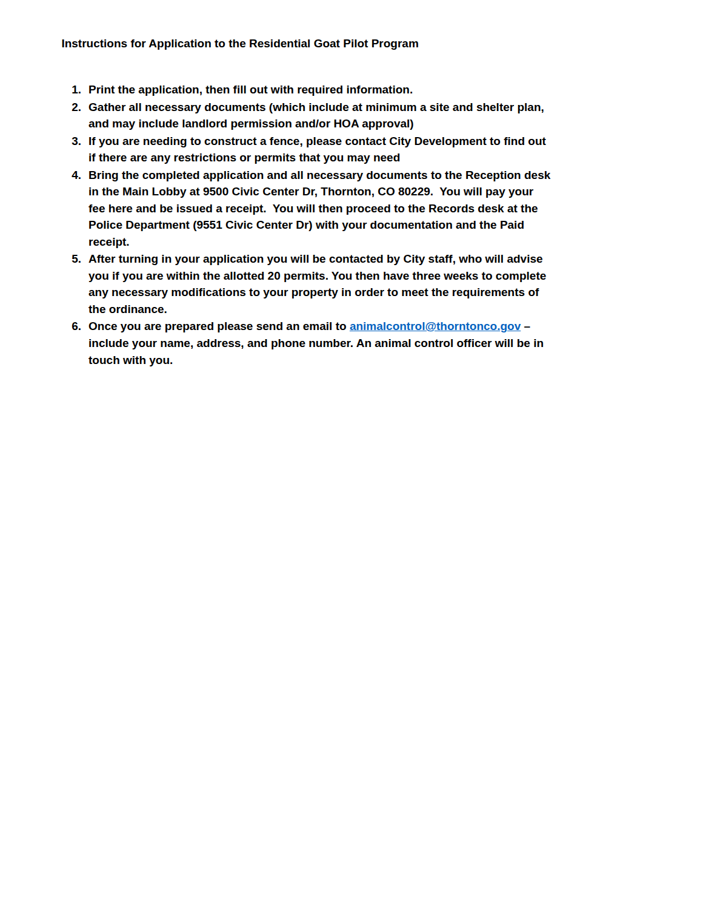Instructions for Application to the Residential Goat Pilot Program
Print the application, then fill out with required information.
Gather all necessary documents (which include at minimum a site and shelter plan, and may include landlord permission and/or HOA approval)
If you are needing to construct a fence, please contact City Development to find out if there are any restrictions or permits that you may need
Bring the completed application and all necessary documents to the Reception desk in the Main Lobby at 9500 Civic Center Dr, Thornton, CO 80229. You will pay your fee here and be issued a receipt. You will then proceed to the Records desk at the Police Department (9551 Civic Center Dr) with your documentation and the Paid receipt.
After turning in your application you will be contacted by City staff, who will advise you if you are within the allotted 20 permits. You then have three weeks to complete any necessary modifications to your property in order to meet the requirements of the ordinance.
Once you are prepared please send an email to animalcontrol@thorntonco.gov – include your name, address, and phone number. An animal control officer will be in touch with you.